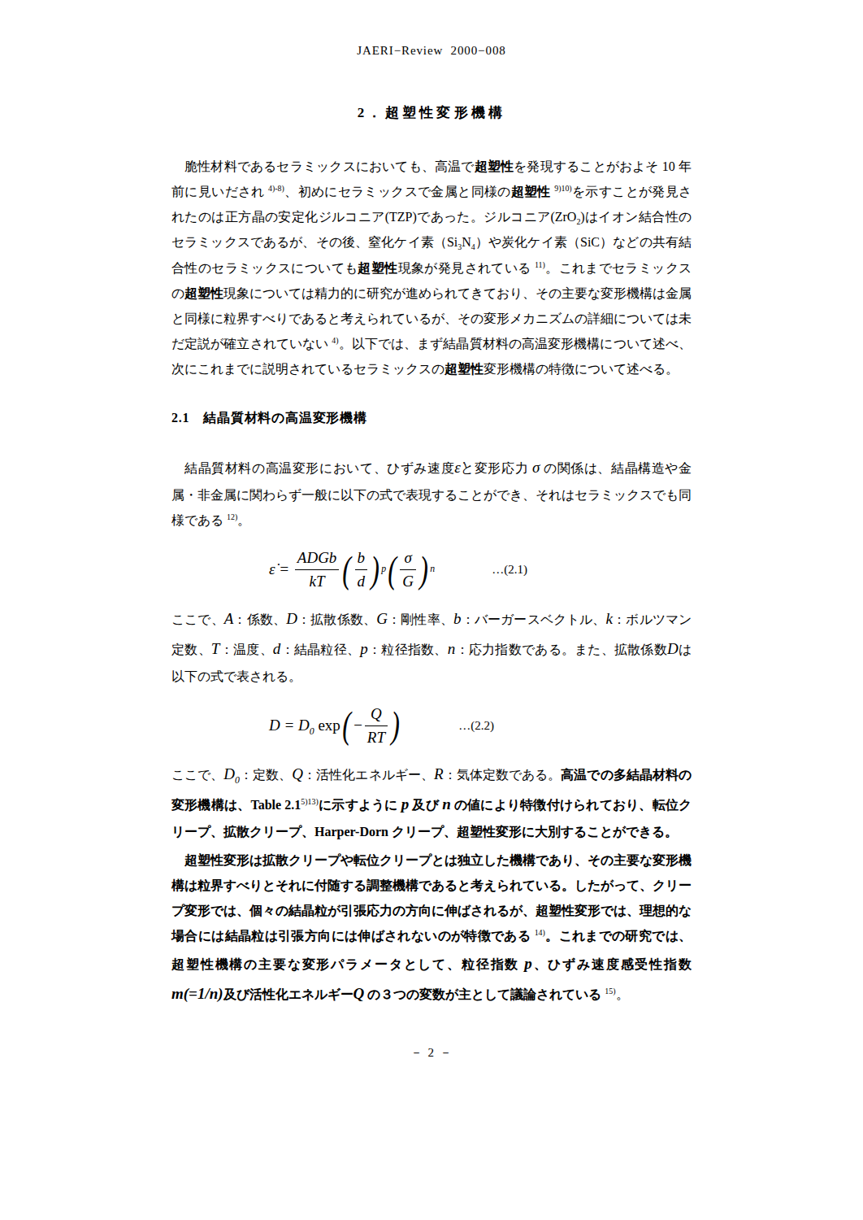JAERI−Review 2000−008
2．超塑性変形機構
脆性材料であるセラミックスにおいても、高温で超塑性を発現することがおよそ 10 年前に見いだされ 4)-8)、初めにセラミックスで金属と同様の超塑性 9)10)を示すことが発見されたのは正方晶の安定化ジルコニア(TZP)であった。ジルコニア(ZrO2)はイオン結合性のセラミックスであるが、その後、窒化ケイ素（Si3N4）や炭化ケイ素（SiC）などの共有結合性のセラミックスについても超塑性現象が発見されている 11)。これまでセラミックスの超塑性現象については精力的に研究が進められてきており、その主要な変形機構は金属と同様に粒界すべりであると考えられているが、その変形メカニズムの詳細については未だ定説が確立されていない 4)。以下では、まず結晶質材料の高温変形機構について述べ、次にこれまでに説明されているセラミックスの超塑性変形機構の特徴について述べる。
2.1　結晶質材料の高温変形機構
結晶質材料の高温変形において、ひずみ速度ε̇と変形応力 σ の関係は、結晶構造や金属・非金属に関わらず一般に以下の式で表現することができ、それはセラミックスでも同様である 12)。
ε̇ = ADGb kT ( b d ) p ( σ G ) n …(2.1)
ここで、A：係数、D：拡散係数、G：剛性率、b：バーガースベクトル、k：ボルツマン定数、T：温度、d：結晶粒径、p：粒径指数、n：応力指数である。また、拡散係数Dは以下の式で表される。
D = D0 exp ( − Q RT ) …(2.2)
ここで、D0：定数、Q：活性化エネルギー、R：気体定数である。高温での多結晶材料の変形機構は、Table 2.15)13)に示すように p 及び n の値により特徴付けられており、転位クリープ、拡散クリープ、Harper-Dorn クリープ、超塑性変形に大別することができる。
超塑性変形は拡散クリープや転位クリープとは独立した機構であり、その主要な変形機構は粒界すべりとそれに付随する調整機構であると考えられている。したがって、クリープ変形では、個々の結晶粒が引張応力の方向に伸ばされるが、超塑性変形では、理想的な場合には結晶粒は引張方向には伸ばされないのが特徴である 14)。これまでの研究では、超塑性機構の主要な変形パラメータとして、粒径指数 p、ひずみ速度感受性指数 m(=1/n) 及び活性化エネルギーQ の３つの変数が主として議論されている 15)。
－ 2 －